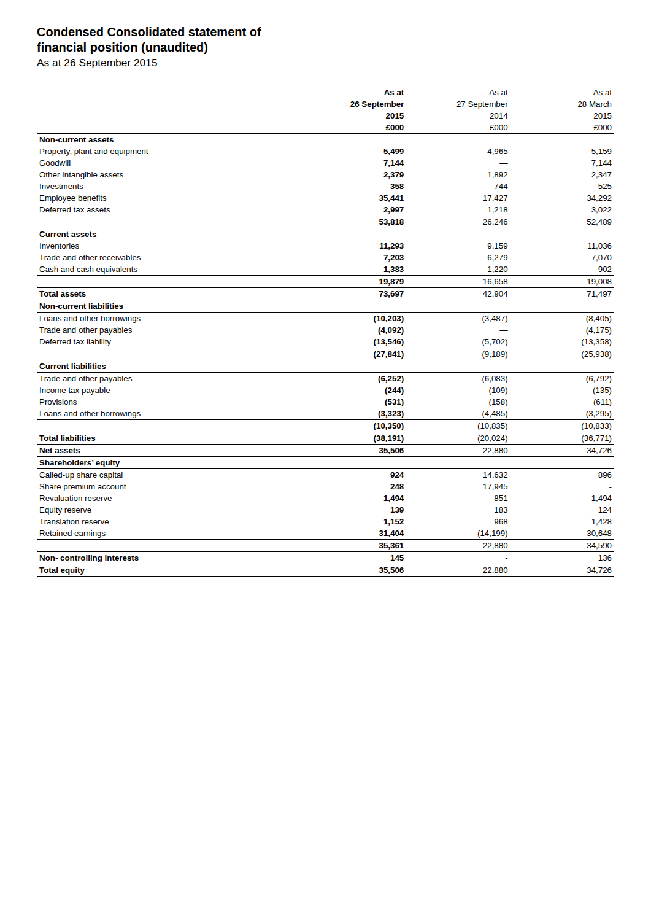Condensed Consolidated statement of
financial position (unaudited)
As at 26 September 2015
| | As at | As at | As at |
| --- | --- | --- | --- |
| | 26 September | 27 September | 28 March |
| | 2015 | 2014 | 2015 |
| | £000 | £000 | £000 |
| Non-current assets | | | |
| Property, plant and equipment | 5,499 | 4,965 | 5,159 |
| Goodwill | 7,144 | — | 7,144 |
| Other Intangible assets | 2,379 | 1,892 | 2,347 |
| Investments | 358 | 744 | 525 |
| Employee benefits | 35,441 | 17,427 | 34,292 |
| Deferred tax assets | 2,997 | 1,218 | 3,022 |
| | 53,818 | 26,246 | 52,489 |
| Current assets | | | |
| Inventories | 11,293 | 9,159 | 11,036 |
| Trade and other receivables | 7,203 | 6,279 | 7,070 |
| Cash and cash equivalents | 1,383 | 1,220 | 902 |
| | 19,879 | 16,658 | 19,008 |
| Total assets | 73,697 | 42,904 | 71,497 |
| Non-current liabilities | | | |
| Loans and other borrowings | (10,203) | (3,487) | (8,405) |
| Trade and other payables | (4,092) | — | (4,175) |
| Deferred tax liability | (13,546) | (5,702) | (13,358) |
| | (27,841) | (9,189) | (25,938) |
| Current liabilities | | | |
| Trade and other payables | (6,252) | (6,083) | (6,792) |
| Income tax payable | (244) | (109) | (135) |
| Provisions | (531) | (158) | (611) |
| Loans and other borrowings | (3,323) | (4,485) | (3,295) |
| | (10,350) | (10,835) | (10,833) |
| Total liabilities | (38,191) | (20,024) | (36,771) |
| Net assets | 35,506 | 22,880 | 34,726 |
| Shareholders’ equity | | | |
| Called-up share capital | 924 | 14,632 | 896 |
| Share premium account | 248 | 17,945 | - |
| Revaluation reserve | 1,494 | 851 | 1,494 |
| Equity reserve | 139 | 183 | 124 |
| Translation reserve | 1,152 | 968 | 1,428 |
| Retained earnings | 31,404 | (14,199) | 30,648 |
| | 35,361 | 22,880 | 34,590 |
| Non- controlling interests | 145 | - | 136 |
| Total equity | 35,506 | 22,880 | 34,726 |